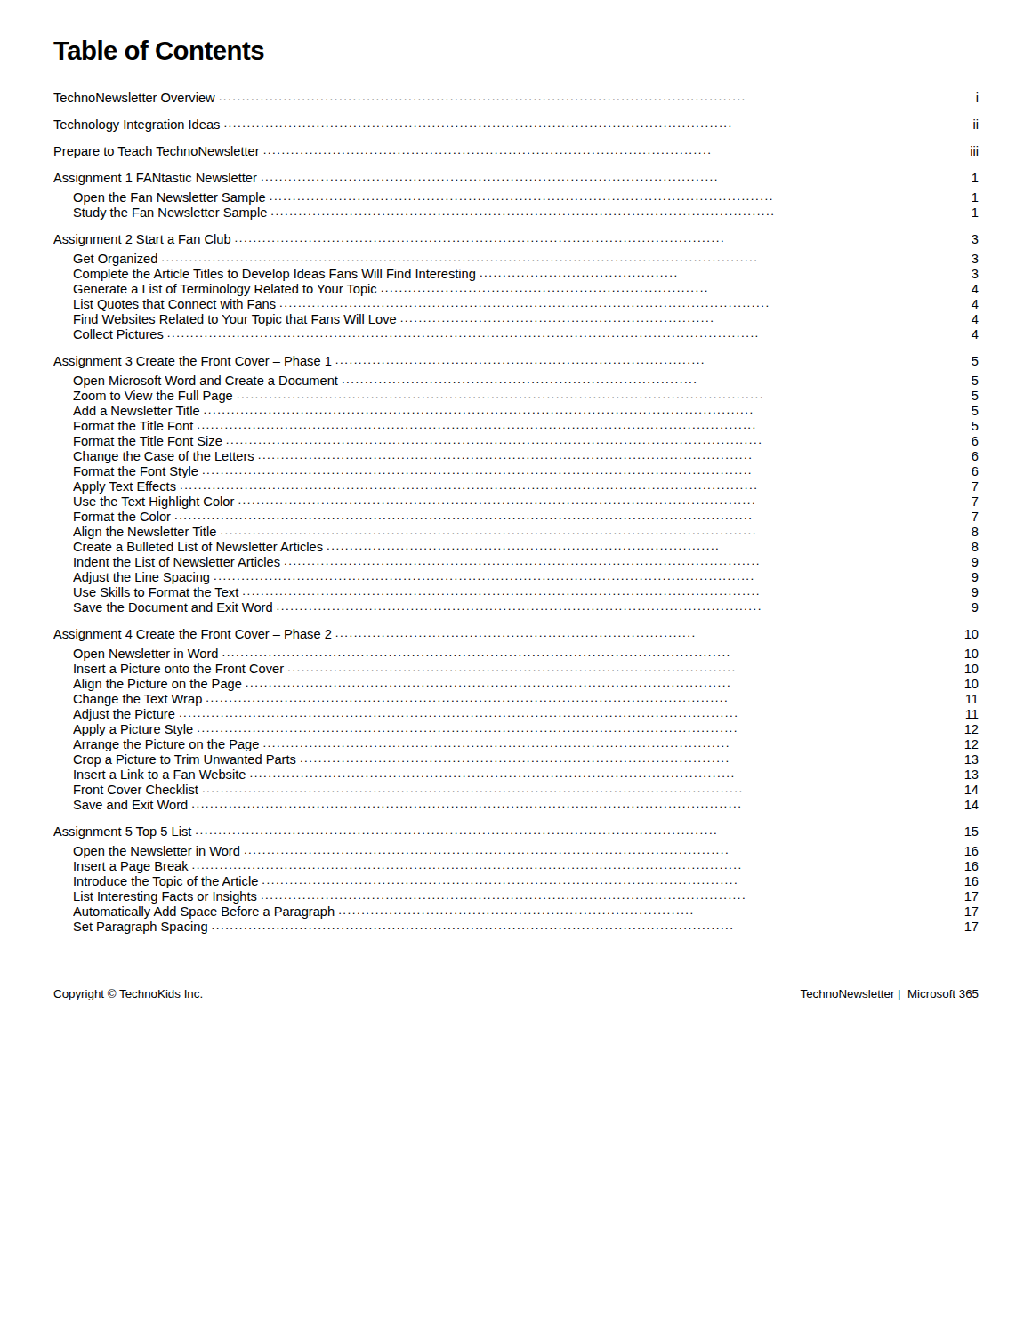Table of Contents
TechnoNewsletter Overview .................................................................................................................. i
Technology Integration Ideas .............................................................................................................. ii
Prepare to Teach TechnoNewsletter ................................................................................................. iii
Assignment 1 FANtastic Newsletter ................................................................................................... 1
Open the Fan Newsletter Sample ............................................................................................................. 1
Study the Fan Newsletter Sample ............................................................................................................. 1
Assignment 2 Start a Fan Club .......................................................................................................... 3
Get Organized ................................................................................................................................. 3
Complete the Article Titles to Develop Ideas Fans Will Find Interesting ........................................... 3
Generate a List of Terminology Related to Your Topic ....................................................................... 4
List Quotes that Connect with Fans .......................................................................................................... 4
Find Websites Related to Your Topic that Fans Will Love .................................................................... 4
Collect Pictures ................................................................................................................................ 4
Assignment 3 Create the Front Cover – Phase 1 ................................................................................ 5
Open Microsoft Word and Create a Document ............................................................................. 5
Zoom to View the Full Page .................................................................................................................. 5
Add a Newsletter Title ....................................................................................................................... 5
Format the Title Font ......................................................................................................................... 5
Format the Title Font Size .................................................................................................................... 6
Change the Case of the Letters ........................................................................................................... 6
Format the Font Style ....................................................................................................................... 6
Apply Text Effects ............................................................................................................................. 7
Use the Text Highlight Color ................................................................................................................ 7
Format the Color ............................................................................................................................. 7
Align the Newsletter Title .................................................................................................................... 8
Create a Bulleted List of Newsletter Articles ..................................................................................... 8
Indent the List of Newsletter Articles ....................................................................................................... 9
Adjust the Line Spacing ..................................................................................................................... 9
Use Skills to Format the Text ................................................................................................................ 9
Save the Document and Exit Word ......................................................................................................... 9
Assignment 4 Create the Front Cover – Phase 2 .............................................................................. 10
Open Newsletter in Word .............................................................................................................. 10
Insert a Picture onto the Front Cover ................................................................................................. 10
Align the Picture on the Page ......................................................................................................... 10
Change the Text Wrap ................................................................................................................. 11
Adjust the Picture ......................................................................................................................... 11
Apply a Picture Style ..................................................................................................................... 12
Arrange the Picture on the Page ..................................................................................................... 12
Crop a Picture to Trim Unwanted Parts ............................................................................................. 13
Insert a Link to a Fan Website ......................................................................................................... 13
Front Cover Checklist ..................................................................................................................... 14
Save and Exit Word ....................................................................................................................... 14
Assignment 5 Top 5 List ................................................................................................................. 15
Open the Newsletter in Word ......................................................................................................... 16
Insert a Page Break ....................................................................................................................... 16
Introduce the Topic of the Article ....................................................................................................... 16
List Interesting Facts or Insights ......................................................................................................... 17
Automatically Add Space Before a Paragraph ............................................................................. 17
Set Paragraph Spacing ................................................................................................................. 17
Copyright © TechnoKids Inc. TechnoNewsletter | Microsoft 365